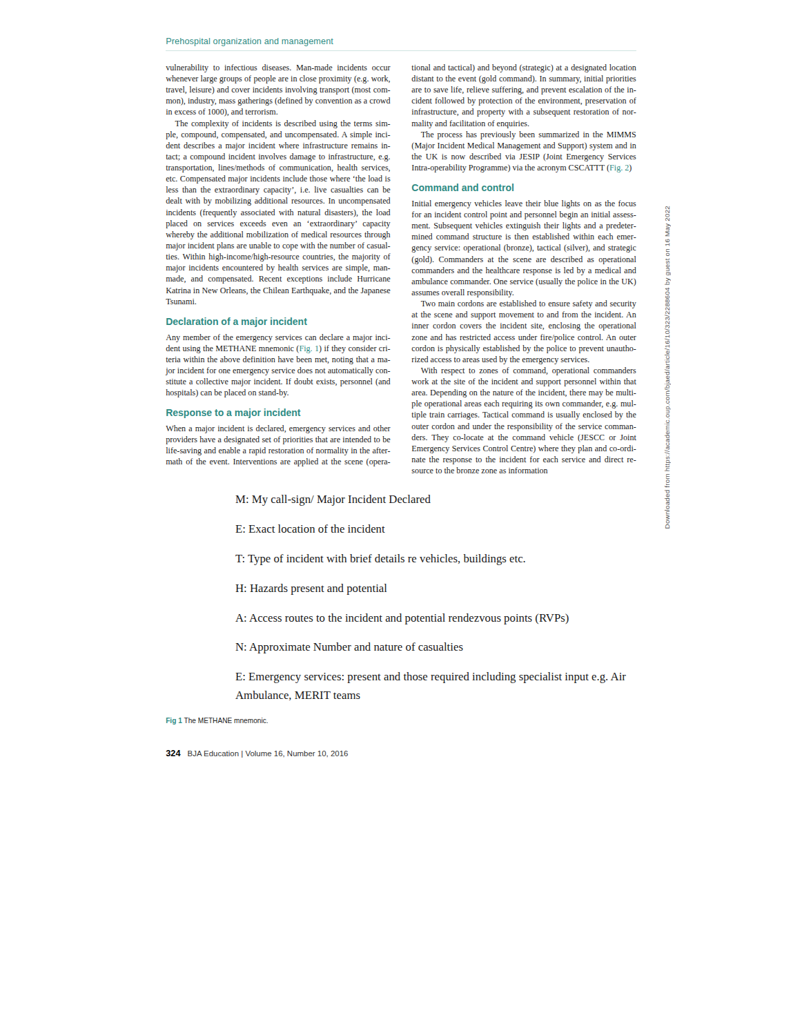Prehospital organization and management
Downloaded from https://academic.oup.com/bjaed/article/16/10/323/2288604 by guest on 16 May 2022
vulnerability to infectious diseases. Man-made incidents occur whenever large groups of people are in close proximity (e.g. work, travel, leisure) and cover incidents involving transport (most common), industry, mass gatherings (defined by convention as a crowd in excess of 1000), and terrorism.
The complexity of incidents is described using the terms simple, compound, compensated, and uncompensated. A simple incident describes a major incident where infrastructure remains intact; a compound incident involves damage to infrastructure, e.g. transportation, lines/methods of communication, health services, etc. Compensated major incidents include those where ‘the load is less than the extraordinary capacity’, i.e. live casualties can be dealt with by mobilizing additional resources. In uncompensated incidents (frequently associated with natural disasters), the load placed on services exceeds even an ‘extraordinary’ capacity whereby the additional mobilization of medical resources through major incident plans are unable to cope with the number of casualties. Within high-income/high-resource countries, the majority of major incidents encountered by health services are simple, man-made, and compensated. Recent exceptions include Hurricane Katrina in New Orleans, the Chilean Earthquake, and the Japanese Tsunami.
Declaration of a major incident
Any member of the emergency services can declare a major incident using the METHANE mnemonic (Fig. 1) if they consider criteria within the above definition have been met, noting that a major incident for one emergency service does not automatically constitute a collective major incident. If doubt exists, personnel (and hospitals) can be placed on stand-by.
Response to a major incident
When a major incident is declared, emergency services and other providers have a designated set of priorities that are intended to be life-saving and enable a rapid restoration of normality in the aftermath of the event. Interventions are applied at the scene (operational and tactical) and beyond (strategic) at a designated location distant to the event (gold command). In summary, initial priorities are to save life, relieve suffering, and prevent escalation of the incident followed by protection of the environment, preservation of infrastructure, and property with a subsequent restoration of normality and facilitation of enquiries.
The process has previously been summarized in the MIMMS (Major Incident Medical Management and Support) system and in the UK is now described via JESIP (Joint Emergency Services Intra-operability Programme) via the acronym CSCATTT (Fig. 2)
Command and control
Initial emergency vehicles leave their blue lights on as the focus for an incident control point and personnel begin an initial assessment. Subsequent vehicles extinguish their lights and a predetermined command structure is then established within each emergency service: operational (bronze), tactical (silver), and strategic (gold). Commanders at the scene are described as operational commanders and the healthcare response is led by a medical and ambulance commander. One service (usually the police in the UK) assumes overall responsibility.
Two main cordons are established to ensure safety and security at the scene and support movement to and from the incident. An inner cordon covers the incident site, enclosing the operational zone and has restricted access under fire/police control. An outer cordon is physically established by the police to prevent unauthorized access to areas used by the emergency services.
With respect to zones of command, operational commanders work at the site of the incident and support personnel within that area. Depending on the nature of the incident, there may be multiple operational areas each requiring its own commander, e.g. multiple train carriages. Tactical command is usually enclosed by the outer cordon and under the responsibility of the service commanders. They co-locate at the command vehicle (JESCC or Joint Emergency Services Control Centre) where they plan and co-ordinate the response to the incident for each service and direct resource to the bronze zone as information
M: My call-sign/ Major Incident Declared
E: Exact location of the incident
T: Type of incident with brief details re vehicles, buildings etc.
H: Hazards present and potential
A: Access routes to the incident and potential rendezvous points (RVPs)
N: Approximate Number and nature of casualties
E: Emergency services: present and those required including specialist input e.g. Air Ambulance, MERIT teams
Fig 1 The METHANE mnemonic.
324 BJA Education | Volume 16, Number 10, 2016